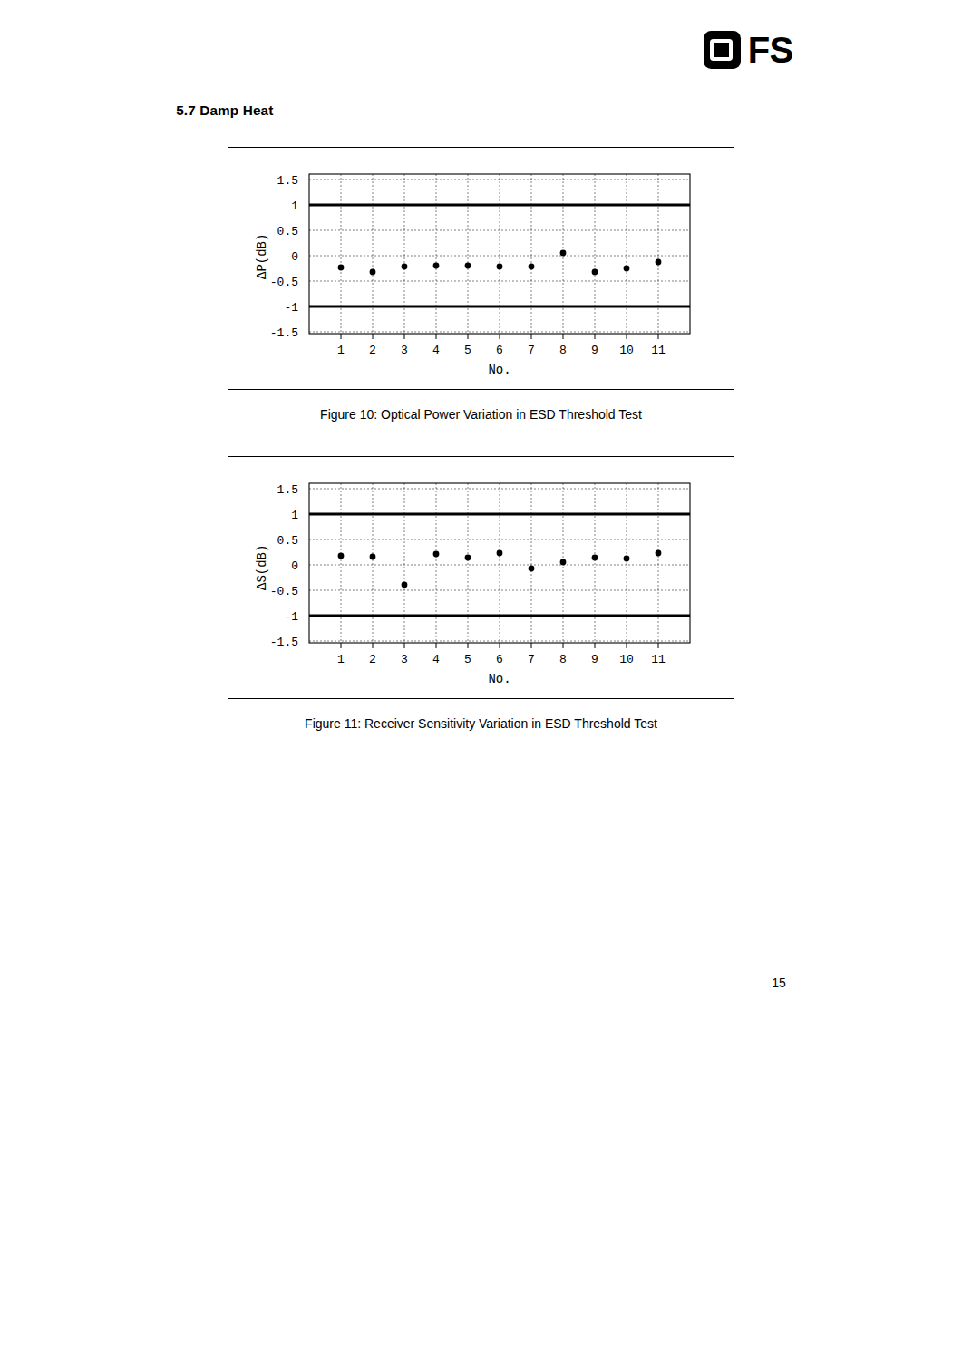FS
5.7 Damp Heat
1.5 1 0.5 0 -0.5 -1 -1.5 ΔP(dB) 1 2 3 4 5 6 7 8 9 10 11 No.
Figure 10: Optical Power Variation in ESD Threshold Test
1.5 1 0.5 0 -0.5 -1 -1.5 ΔS(dB) 1 2 3 4 5 6 7 8 9 10 11 No.
Figure 11: Receiver Sensitivity Variation in ESD Threshold Test
15